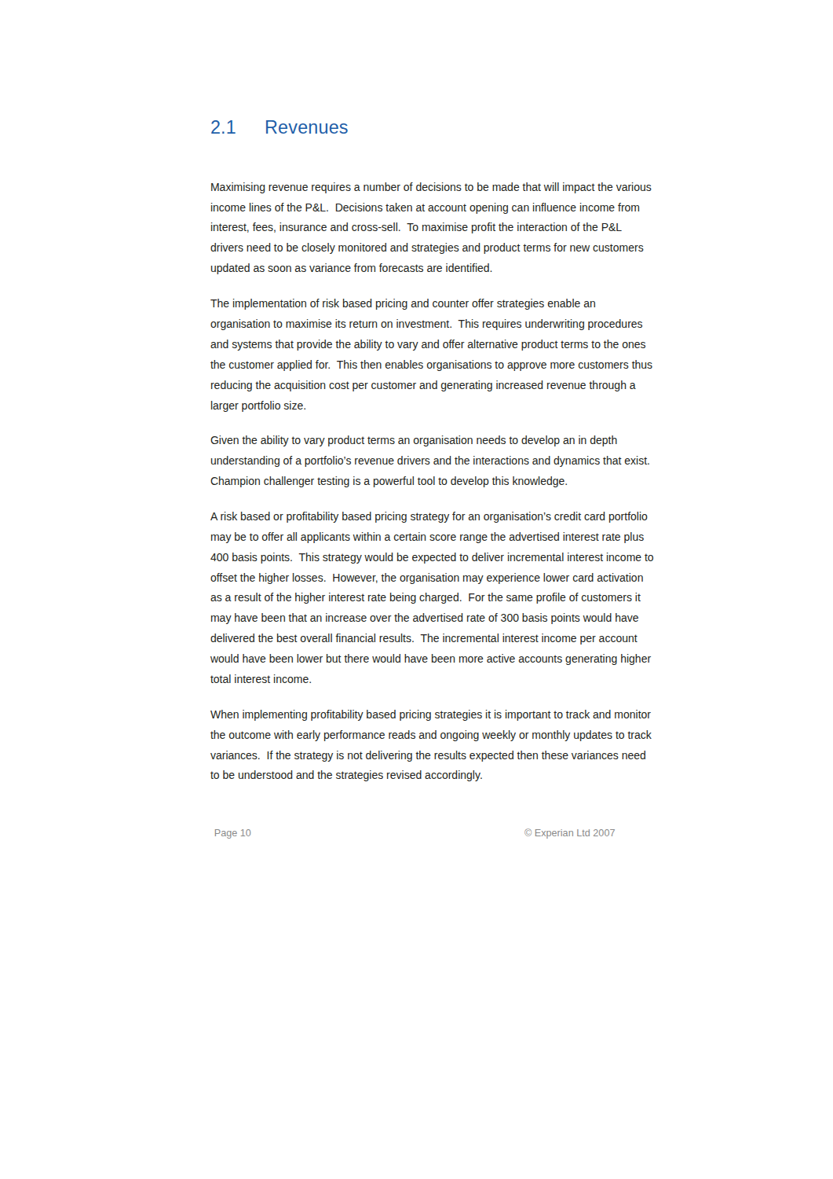2.1 Revenues
Maximising revenue requires a number of decisions to be made that will impact the various income lines of the P&L. Decisions taken at account opening can influence income from interest, fees, insurance and cross-sell. To maximise profit the interaction of the P&L drivers need to be closely monitored and strategies and product terms for new customers updated as soon as variance from forecasts are identified.
The implementation of risk based pricing and counter offer strategies enable an organisation to maximise its return on investment. This requires underwriting procedures and systems that provide the ability to vary and offer alternative product terms to the ones the customer applied for. This then enables organisations to approve more customers thus reducing the acquisition cost per customer and generating increased revenue through a larger portfolio size.
Given the ability to vary product terms an organisation needs to develop an in depth understanding of a portfolio’s revenue drivers and the interactions and dynamics that exist. Champion challenger testing is a powerful tool to develop this knowledge.
A risk based or profitability based pricing strategy for an organisation’s credit card portfolio may be to offer all applicants within a certain score range the advertised interest rate plus 400 basis points. This strategy would be expected to deliver incremental interest income to offset the higher losses. However, the organisation may experience lower card activation as a result of the higher interest rate being charged. For the same profile of customers it may have been that an increase over the advertised rate of 300 basis points would have delivered the best overall financial results. The incremental interest income per account would have been lower but there would have been more active accounts generating higher total interest income.
When implementing profitability based pricing strategies it is important to track and monitor the outcome with early performance reads and ongoing weekly or monthly updates to track variances. If the strategy is not delivering the results expected then these variances need to be understood and the strategies revised accordingly.
Page 10 © Experian Ltd 2007